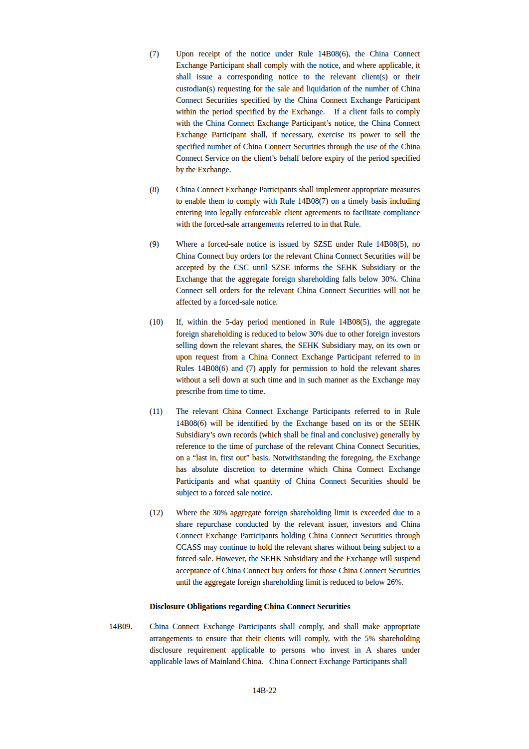(7)
Upon receipt of the notice under Rule 14B08(6), the China Connect Exchange Participant shall comply with the notice, and where applicable, it shall issue a corresponding notice to the relevant client(s) or their custodian(s) requesting for the sale and liquidation of the number of China Connect Securities specified by the China Connect Exchange Participant within the period specified by the Exchange. If a client fails to comply with the China Connect Exchange Participant’s notice, the China Connect Exchange Participant shall, if necessary, exercise its power to sell the specified number of China Connect Securities through the use of the China Connect Service on the client’s behalf before expiry of the period specified by the Exchange.
(8)
China Connect Exchange Participants shall implement appropriate measures to enable them to comply with Rule 14B08(7) on a timely basis including entering into legally enforceable client agreements to facilitate compliance with the forced-sale arrangements referred to in that Rule.
(9)
Where a forced-sale notice is issued by SZSE under Rule 14B08(5), no China Connect buy orders for the relevant China Connect Securities will be accepted by the CSC until SZSE informs the SEHK Subsidiary or the Exchange that the aggregate foreign shareholding falls below 30%. China Connect sell orders for the relevant China Connect Securities will not be affected by a forced-sale notice.
(10)
If, within the 5-day period mentioned in Rule 14B08(5), the aggregate foreign shareholding is reduced to below 30% due to other foreign investors selling down the relevant shares, the SEHK Subsidiary may, on its own or upon request from a China Connect Exchange Participant referred to in Rules 14B08(6) and (7) apply for permission to hold the relevant shares without a sell down at such time and in such manner as the Exchange may prescribe from time to time.
(11)
The relevant China Connect Exchange Participants referred to in Rule 14B08(6) will be identified by the Exchange based on its or the SEHK Subsidiary’s own records (which shall be final and conclusive) generally by reference to the time of purchase of the relevant China Connect Securities, on a “last in, first out” basis. Notwithstanding the foregoing, the Exchange has absolute discretion to determine which China Connect Exchange Participants and what quantity of China Connect Securities should be subject to a forced sale notice.
(12)
Where the 30% aggregate foreign shareholding limit is exceeded due to a share repurchase conducted by the relevant issuer, investors and China Connect Exchange Participants holding China Connect Securities through CCASS may continue to hold the relevant shares without being subject to a forced-sale. However, the SEHK Subsidiary and the Exchange will suspend acceptance of China Connect buy orders for those China Connect Securities until the aggregate foreign shareholding limit is reduced to below 26%.
Disclosure Obligations regarding China Connect Securities
14B09.
China Connect Exchange Participants shall comply, and shall make appropriate arrangements to ensure that their clients will comply, with the 5% shareholding disclosure requirement applicable to persons who invest in A shares under applicable laws of Mainland China. China Connect Exchange Participants shall
14B-22